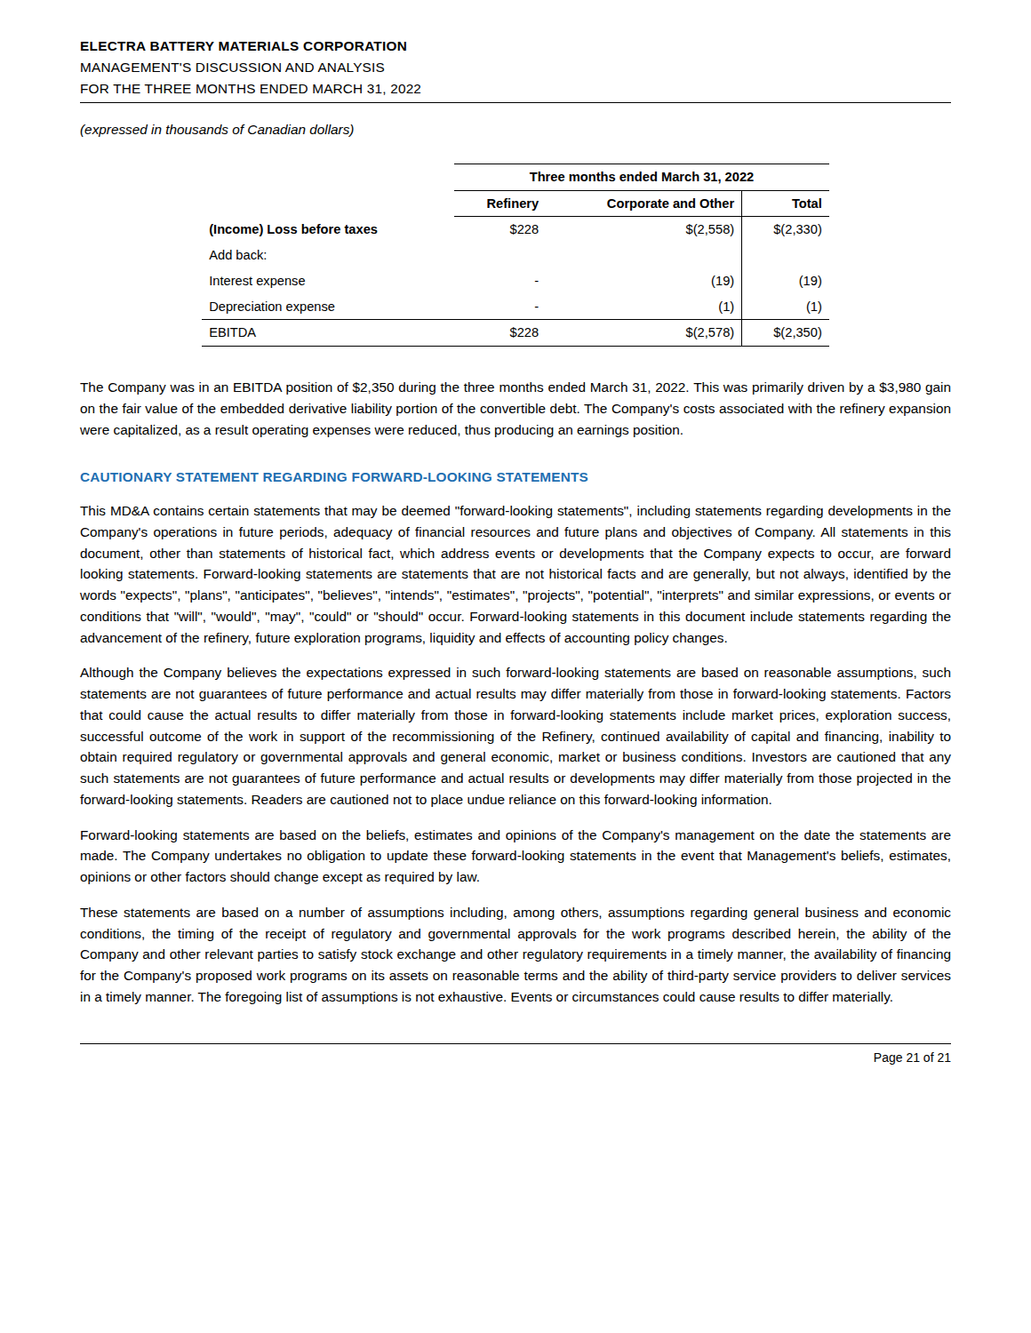ELECTRA BATTERY MATERIALS CORPORATION
MANAGEMENT'S DISCUSSION AND ANALYSIS
FOR THE THREE MONTHS ENDED MARCH 31, 2022
(expressed in thousands of Canadian dollars)
| | Three months ended March 31, 2022 |
| | Refinery | Corporate and Other | Total |
| (Income) Loss before taxes | $228 | $(2,558) | $(2,330) |
| Add back: | | | |
| Interest expense | - | (19) | (19) |
| Depreciation expense | - | (1) | (1) |
| EBITDA | $228 | $(2,578) | $(2,350) |
The Company was in an EBITDA position of $2,350 during the three months ended March 31, 2022. This was primarily driven by a $3,980 gain on the fair value of the embedded derivative liability portion of the convertible debt. The Company's costs associated with the refinery expansion were capitalized, as a result operating expenses were reduced, thus producing an earnings position.
CAUTIONARY STATEMENT REGARDING FORWARD-LOOKING STATEMENTS
This MD&A contains certain statements that may be deemed "forward-looking statements", including statements regarding developments in the Company's operations in future periods, adequacy of financial resources and future plans and objectives of Company. All statements in this document, other than statements of historical fact, which address events or developments that the Company expects to occur, are forward looking statements. Forward-looking statements are statements that are not historical facts and are generally, but not always, identified by the words "expects", "plans", "anticipates", "believes", "intends", "estimates", "projects", "potential", "interprets" and similar expressions, or events or conditions that "will", "would", "may", "could" or "should" occur. Forward-looking statements in this document include statements regarding the advancement of the refinery, future exploration programs, liquidity and effects of accounting policy changes.
Although the Company believes the expectations expressed in such forward-looking statements are based on reasonable assumptions, such statements are not guarantees of future performance and actual results may differ materially from those in forward-looking statements. Factors that could cause the actual results to differ materially from those in forward-looking statements include market prices, exploration success, successful outcome of the work in support of the recommissioning of the Refinery, continued availability of capital and financing, inability to obtain required regulatory or governmental approvals and general economic, market or business conditions. Investors are cautioned that any such statements are not guarantees of future performance and actual results or developments may differ materially from those projected in the forward-looking statements. Readers are cautioned not to place undue reliance on this forward-looking information.
Forward-looking statements are based on the beliefs, estimates and opinions of the Company's management on the date the statements are made. The Company undertakes no obligation to update these forward-looking statements in the event that Management's beliefs, estimates, opinions or other factors should change except as required by law.
These statements are based on a number of assumptions including, among others, assumptions regarding general business and economic conditions, the timing of the receipt of regulatory and governmental approvals for the work programs described herein, the ability of the Company and other relevant parties to satisfy stock exchange and other regulatory requirements in a timely manner, the availability of financing for the Company's proposed work programs on its assets on reasonable terms and the ability of third-party service providers to deliver services in a timely manner. The foregoing list of assumptions is not exhaustive. Events or circumstances could cause results to differ materially.
Page 21 of 21